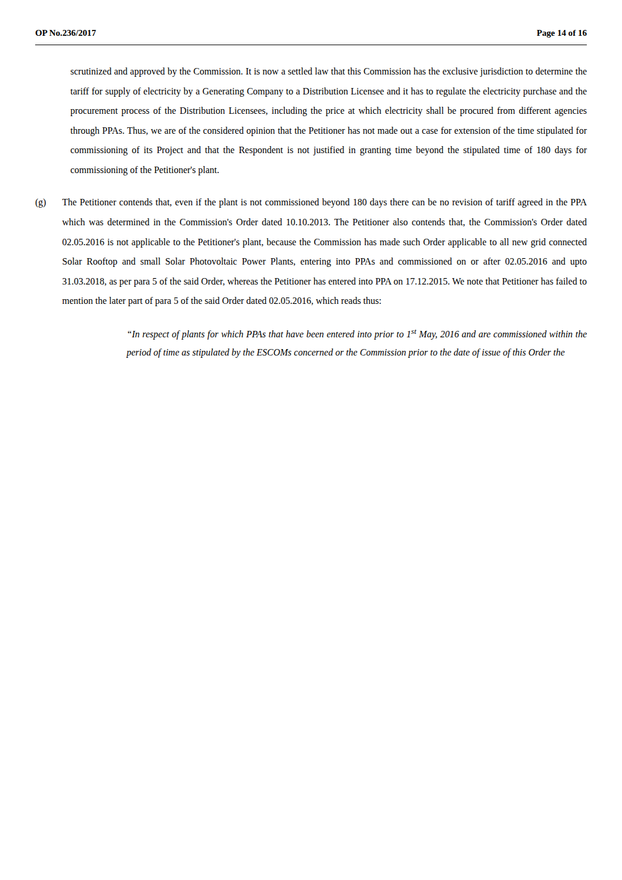OP No.236/2017 Page 14 of 16
scrutinized and approved by the Commission. It is now a settled law that this Commission has the exclusive jurisdiction to determine the tariff for supply of electricity by a Generating Company to a Distribution Licensee and it has to regulate the electricity purchase and the procurement process of the Distribution Licensees, including the price at which electricity shall be procured from different agencies through PPAs. Thus, we are of the considered opinion that the Petitioner has not made out a case for extension of the time stipulated for commissioning of its Project and that the Respondent is not justified in granting time beyond the stipulated time of 180 days for commissioning of the Petitioner's plant.
(g)
The Petitioner contends that, even if the plant is not commissioned beyond 180 days there can be no revision of tariff agreed in the PPA which was determined in the Commission's Order dated 10.10.2013. The Petitioner also contends that, the Commission's Order dated 02.05.2016 is not applicable to the Petitioner's plant, because the Commission has made such Order applicable to all new grid connected Solar Rooftop and small Solar Photovoltaic Power Plants, entering into PPAs and commissioned on or after 02.05.2016 and upto 31.03.2018, as per para 5 of the said Order, whereas the Petitioner has entered into PPA on 17.12.2015. We note that Petitioner has failed to mention the later part of para 5 of the said Order dated 02.05.2016, which reads thus:
“In respect of plants for which PPAs that have been entered into prior to 1st May, 2016 and are commissioned within the period of time as stipulated by the ESCOMs concerned or the Commission prior to the date of issue of this Order the